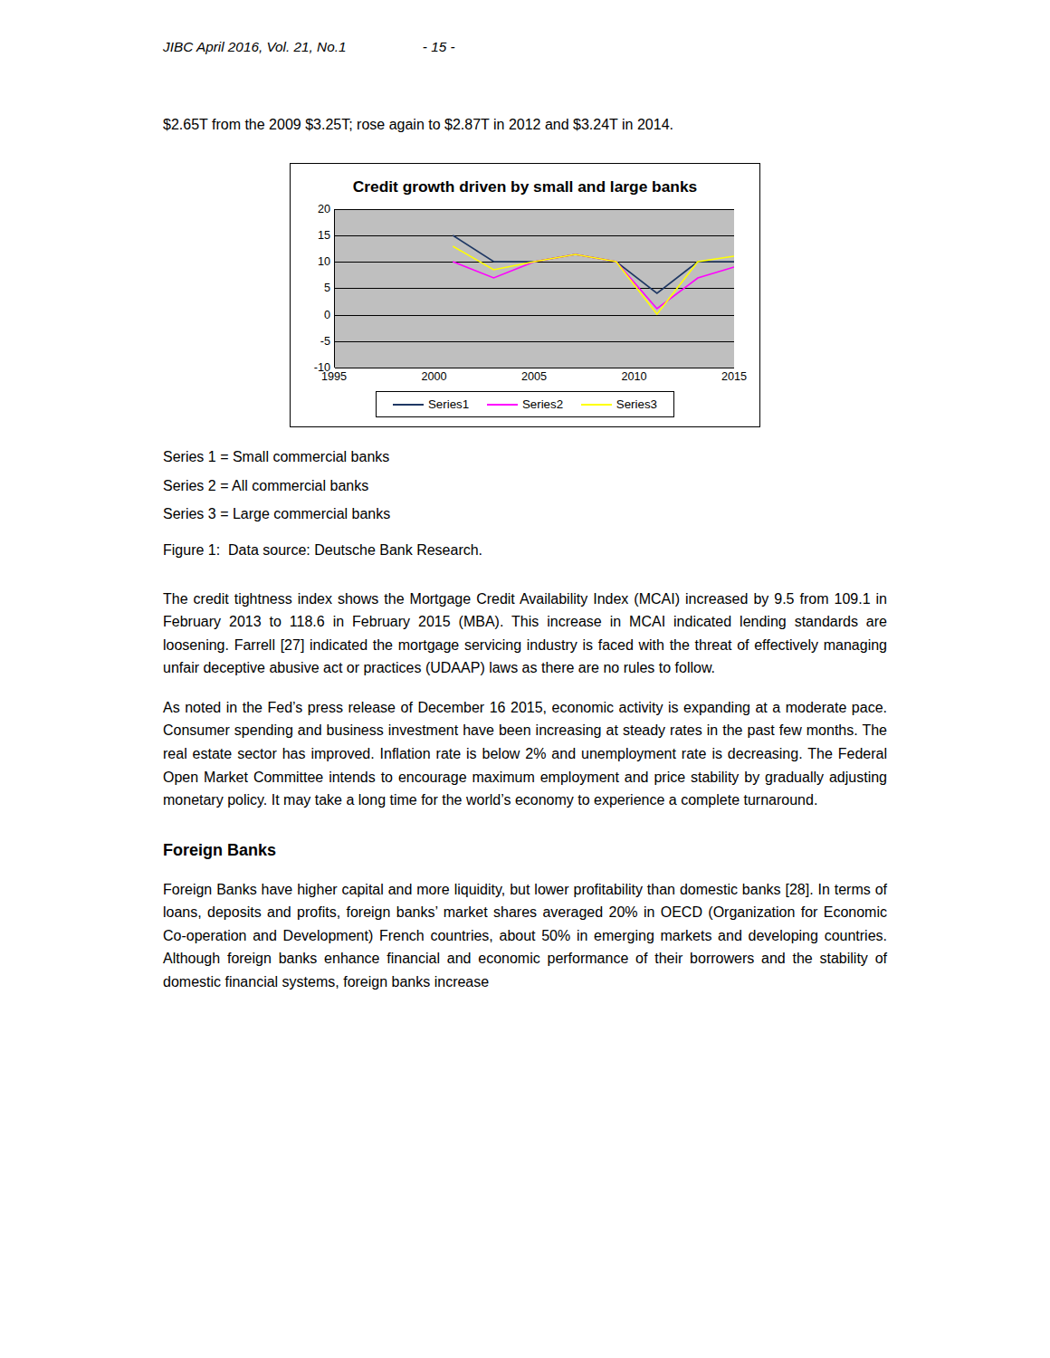JIBC April 2016, Vol. 21, No.1 - 15 -
$2.65T from the 2009 $3.25T; rose again to $2.87T in 2012 and $3.24T in 2014.
Credit growth driven by small and large banks
20 15 10 5 0 -5 -10
1995 2000 2005 2010 2015
Series1 Series2 Series3
Series 1 = Small commercial banks
Series 2 = All commercial banks
Series 3 = Large commercial banks
Figure 1: Data source: Deutsche Bank Research.
The credit tightness index shows the Mortgage Credit Availability Index (MCAI) increased by 9.5 from 109.1 in February 2013 to 118.6 in February 2015 (MBA). This increase in MCAI indicated lending standards are loosening. Farrell [27] indicated the mortgage servicing industry is faced with the threat of effectively managing unfair deceptive abusive act or practices (UDAAP) laws as there are no rules to follow.
As noted in the Fed’s press release of December 16 2015, economic activity is expanding at a moderate pace. Consumer spending and business investment have been increasing at steady rates in the past few months. The real estate sector has improved. Inflation rate is below 2% and unemployment rate is decreasing. The Federal Open Market Committee intends to encourage maximum employment and price stability by gradually adjusting monetary policy. It may take a long time for the world’s economy to experience a complete turnaround.
Foreign Banks
Foreign Banks have higher capital and more liquidity, but lower profitability than domestic banks [28]. In terms of loans, deposits and profits, foreign banks’ market shares averaged 20% in OECD (Organization for Economic Co-operation and Development) French countries, about 50% in emerging markets and developing countries. Although foreign banks enhance financial and economic performance of their borrowers and the stability of domestic financial systems, foreign banks increase